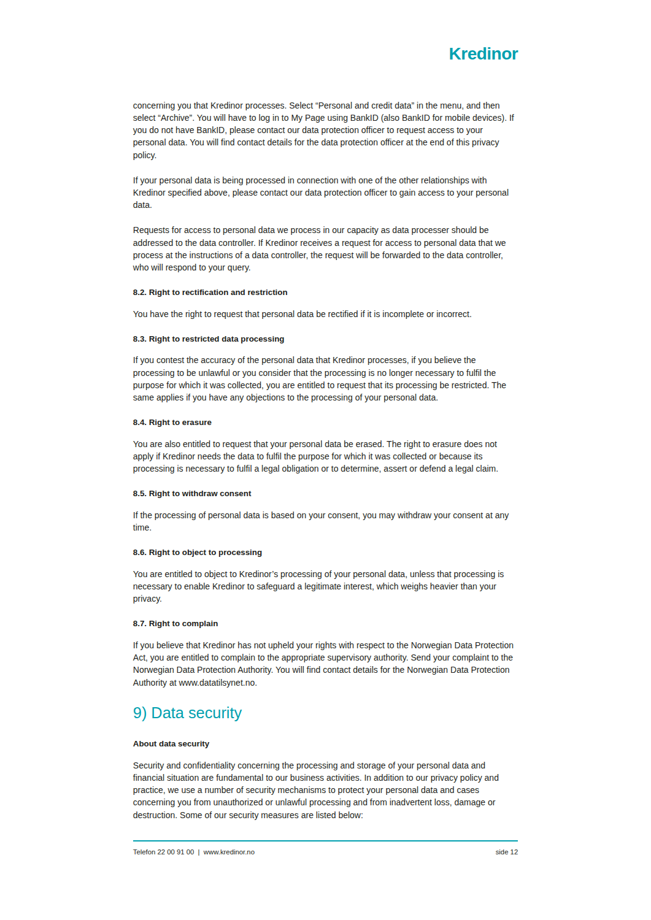Kredinor
concerning you that Kredinor processes. Select “Personal and credit data” in the menu, and then select “Archive”. You will have to log in to My Page using BankID (also BankID for mobile devices). If you do not have BankID, please contact our data protection officer to request access to your personal data. You will find contact details for the data protection officer at the end of this privacy policy.
If your personal data is being processed in connection with one of the other relationships with Kredinor specified above, please contact our data protection officer to gain access to your personal data.
Requests for access to personal data we process in our capacity as data processer should be addressed to the data controller. If Kredinor receives a request for access to personal data that we process at the instructions of a data controller, the request will be forwarded to the data controller, who will respond to your query.
8.2. Right to rectification and restriction
You have the right to request that personal data be rectified if it is incomplete or incorrect.
8.3. Right to restricted data processing
If you contest the accuracy of the personal data that Kredinor processes, if you believe the processing to be unlawful or you consider that the processing is no longer necessary to fulfil the purpose for which it was collected, you are entitled to request that its processing be restricted. The same applies if you have any objections to the processing of your personal data.
8.4. Right to erasure
You are also entitled to request that your personal data be erased. The right to erasure does not apply if Kredinor needs the data to fulfil the purpose for which it was collected or because its processing is necessary to fulfil a legal obligation or to determine, assert or defend a legal claim.
8.5. Right to withdraw consent
If the processing of personal data is based on your consent, you may withdraw your consent at any time.
8.6. Right to object to processing
You are entitled to object to Kredinor’s processing of your personal data, unless that processing is necessary to enable Kredinor to safeguard a legitimate interest, which weighs heavier than your privacy.
8.7. Right to complain
If you believe that Kredinor has not upheld your rights with respect to the Norwegian Data Protection Act, you are entitled to complain to the appropriate supervisory authority. Send your complaint to the Norwegian Data Protection Authority. You will find contact details for the Norwegian Data Protection Authority at www.datatilsynet.no.
9) Data security
About data security
Security and confidentiality concerning the processing and storage of your personal data and financial situation are fundamental to our business activities. In addition to our privacy policy and practice, we use a number of security mechanisms to protect your personal data and cases concerning you from unauthorized or unlawful processing and from inadvertent loss, damage or destruction. Some of our security measures are listed below:
Telefon 22 00 91 00 | www.kredinor.no
side 12